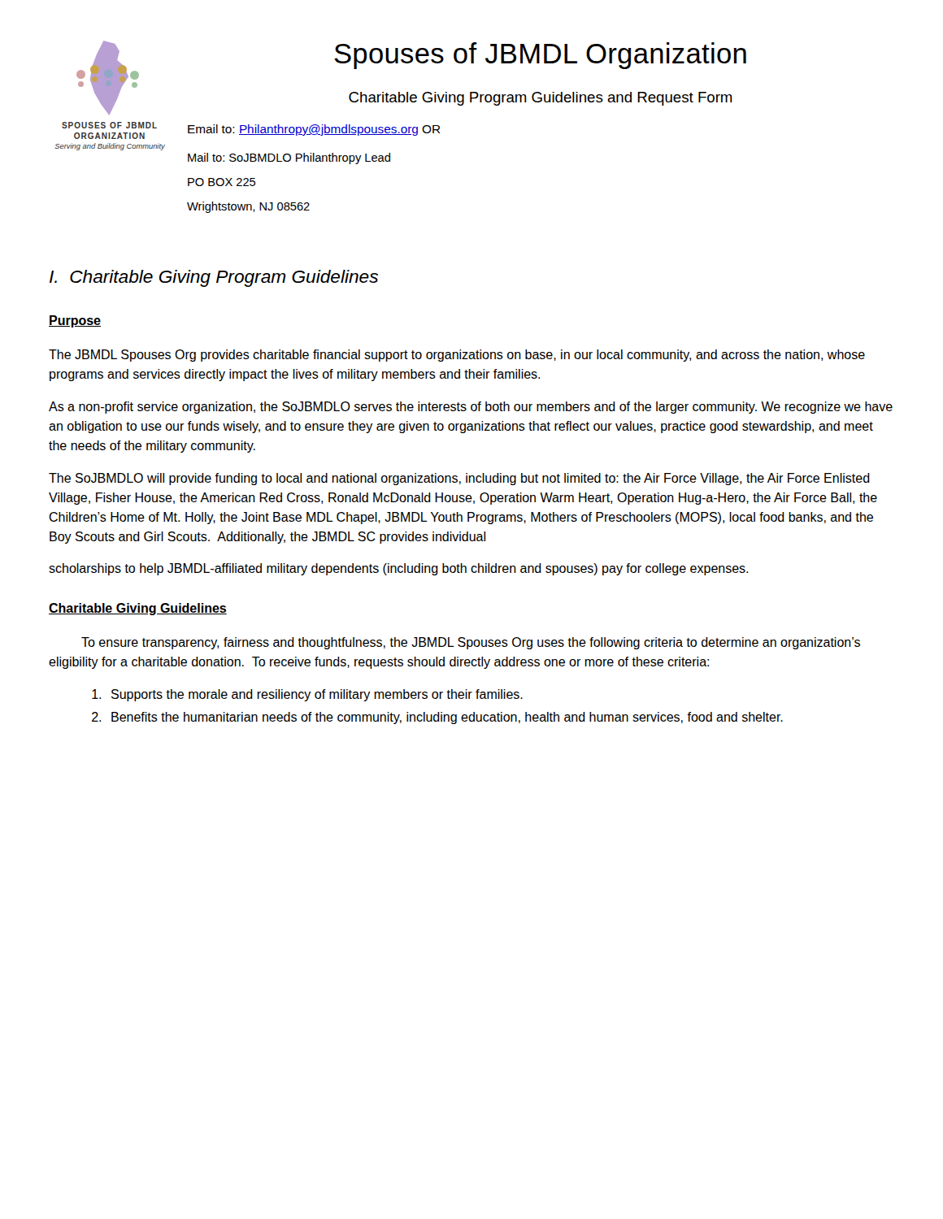SPOUSES OF JBMDL
ORGANIZATION
Serving and Building Community
Spouses of JBMDL Organization
Charitable Giving Program Guidelines and Request Form
Email to: Philanthropy@jbmdlspouses.org OR
Mail to: SoJBMDLO Philanthropy Lead
PO BOX 225
Wrightstown, NJ 08562
I. Charitable Giving Program Guidelines
Purpose
The JBMDL Spouses Org provides charitable financial support to organizations on base, in our local community, and across the nation, whose programs and services directly impact the lives of military members and their families.
As a non-profit service organization, the SoJBMDLO serves the interests of both our members and of the larger community. We recognize we have an obligation to use our funds wisely, and to ensure they are given to organizations that reflect our values, practice good stewardship, and meet the needs of the military community.
The SoJBMDLO will provide funding to local and national organizations, including but not limited to: the Air Force Village, the Air Force Enlisted Village, Fisher House, the American Red Cross, Ronald McDonald House, Operation Warm Heart, Operation Hug-a-Hero, the Air Force Ball, the Children’s Home of Mt. Holly, the Joint Base MDL Chapel, JBMDL Youth Programs, Mothers of Preschoolers (MOPS), local food banks, and the Boy Scouts and Girl Scouts. Additionally, the JBMDL SC provides individual
scholarships to help JBMDL-affiliated military dependents (including both children and spouses) pay for college expenses.
Charitable Giving Guidelines
To ensure transparency, fairness and thoughtfulness, the JBMDL Spouses Org uses the following criteria to determine an organization’s eligibility for a charitable donation. To receive funds, requests should directly address one or more of these criteria:
Supports the morale and resiliency of military members or their families.
Benefits the humanitarian needs of the community, including education, health and human services, food and shelter.